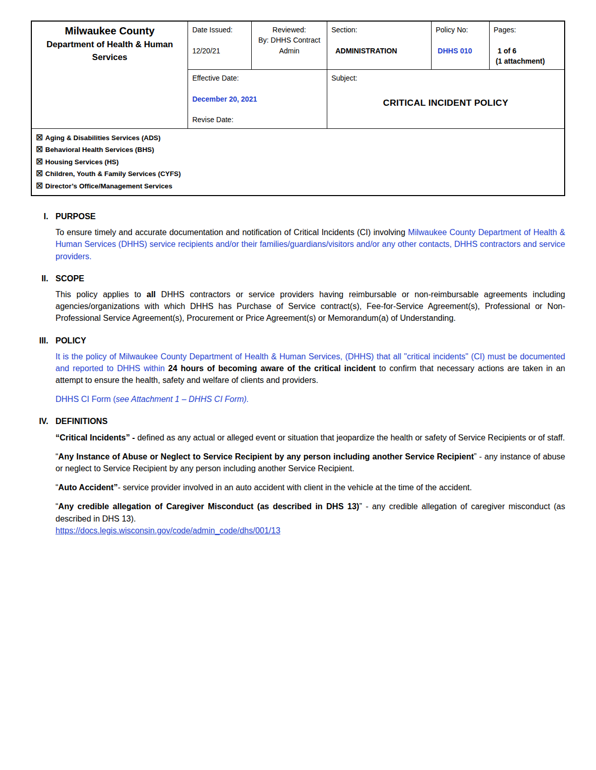| Milwaukee County Department of Health & Human Services | Date Issued: 12/20/21 | Reviewed: By: DHHS Contract Admin | Section: ADMINISTRATION | Policy No: DHHS 010 | Pages: 1 of 6 (1 attachment) |
| Effective Date: December 20, 2021 Revise Date: | Subject: CRITICAL INCIDENT POLICY |
| Aging & Disabilities Services (ADS) Behavioral Health Services (BHS) Housing Services (HS) Children, Youth & Family Services (CYFS) Director’s Office/Management Services |
I. PURPOSE
To ensure timely and accurate documentation and notification of Critical Incidents (CI) involving Milwaukee County Department of Health & Human Services (DHHS) service recipients and/or their families/guardians/visitors and/or any other contacts, DHHS contractors and service providers.
II. SCOPE
This policy applies to all DHHS contractors or service providers having reimbursable or non-reimbursable agreements including agencies/organizations with which DHHS has Purchase of Service contract(s), Fee-for-Service Agreement(s), Professional or Non-Professional Service Agreement(s), Procurement or Price Agreement(s) or Memorandum(a) of Understanding.
III. POLICY
It is the policy of Milwaukee County Department of Health & Human Services, (DHHS) that all "critical incidents" (CI) must be documented and reported to DHHS within 24 hours of becoming aware of the critical incident to confirm that necessary actions are taken in an attempt to ensure the health, safety and welfare of clients and providers.
DHHS CI Form (see Attachment 1 – DHHS CI Form).
IV. DEFINITIONS
“Critical Incidents” - defined as any actual or alleged event or situation that jeopardize the health or safety of Service Recipients or of staff.
“Any Instance of Abuse or Neglect to Service Recipient by any person including another Service Recipient” - any instance of abuse or neglect to Service Recipient by any person including another Service Recipient.
“Auto Accident”- service provider involved in an auto accident with client in the vehicle at the time of the accident.
“Any credible allegation of Caregiver Misconduct (as described in DHS 13)” - any credible allegation of caregiver misconduct (as described in DHS 13).
https://docs.legis.wisconsin.gov/code/admin_code/dhs/001/13